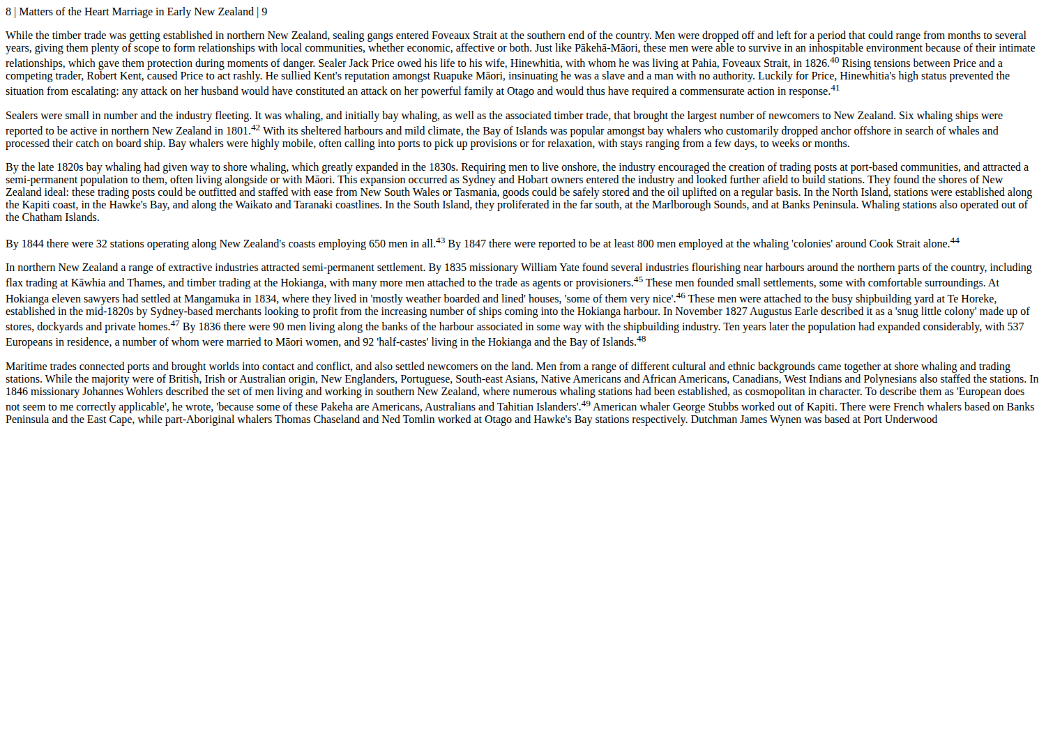8 | Matters of the Heart Marriage in Early New Zealand | 9
While the timber trade was getting established in northern New Zealand, sealing gangs entered Foveaux Strait at the southern end of the country. Men were dropped off and left for a period that could range from months to several years, giving them plenty of scope to form relationships with local communities, whether economic, affective or both. Just like Pākehā-Māori, these men were able to survive in an inhospitable environment because of their intimate relationships, which gave them protection during moments of danger. Sealer Jack Price owed his life to his wife, Hinewhitia, with whom he was living at Pahia, Foveaux Strait, in 1826.40 Rising tensions between Price and a competing trader, Robert Kent, caused Price to act rashly. He sullied Kent's reputation amongst Ruapuke Māori, insinuating he was a slave and a man with no authority. Luckily for Price, Hinewhitia's high status prevented the situation from escalating: any attack on her husband would have constituted an attack on her powerful family at Otago and would thus have required a commensurate action in response.41
Sealers were small in number and the industry fleeting. It was whaling, and initially bay whaling, as well as the associated timber trade, that brought the largest number of newcomers to New Zealand. Six whaling ships were reported to be active in northern New Zealand in 1801.42 With its sheltered harbours and mild climate, the Bay of Islands was popular amongst bay whalers who customarily dropped anchor offshore in search of whales and processed their catch on board ship. Bay whalers were highly mobile, often calling into ports to pick up provisions or for relaxation, with stays ranging from a few days, to weeks or months.
By the late 1820s bay whaling had given way to shore whaling, which greatly expanded in the 1830s. Requiring men to live onshore, the industry encouraged the creation of trading posts at port-based communities, and attracted a semi-permanent population to them, often living alongside or with Māori. This expansion occurred as Sydney and Hobart owners entered the industry and looked further afield to build stations. They found the shores of New Zealand ideal: these trading posts could be outfitted and staffed with ease from New South Wales or Tasmania, goods could be safely stored and the oil uplifted on a regular basis. In the North Island, stations were established along the Kapiti coast, in the Hawke's Bay, and along the Waikato and Taranaki coastlines. In the South Island, they proliferated in the far south, at the Marlborough Sounds, and at Banks Peninsula. Whaling stations also operated out of the Chatham Islands.
By 1844 there were 32 stations operating along New Zealand's coasts employing 650 men in all.43 By 1847 there were reported to be at least 800 men employed at the whaling 'colonies' around Cook Strait alone.44
In northern New Zealand a range of extractive industries attracted semi-permanent settlement. By 1835 missionary William Yate found several industries flourishing near harbours around the northern parts of the country, including flax trading at Kāwhia and Thames, and timber trading at the Hokianga, with many more men attached to the trade as agents or provisioners.45 These men founded small settlements, some with comfortable surroundings. At Hokianga eleven sawyers had settled at Mangamuka in 1834, where they lived in 'mostly weather boarded and lined' houses, 'some of them very nice'.46 These men were attached to the busy shipbuilding yard at Te Horeke, established in the mid-1820s by Sydney-based merchants looking to profit from the increasing number of ships coming into the Hokianga harbour. In November 1827 Augustus Earle described it as a 'snug little colony' made up of stores, dockyards and private homes.47 By 1836 there were 90 men living along the banks of the harbour associated in some way with the shipbuilding industry. Ten years later the population had expanded considerably, with 537 Europeans in residence, a number of whom were married to Māori women, and 92 'half-castes' living in the Hokianga and the Bay of Islands.48
Maritime trades connected ports and brought worlds into contact and conflict, and also settled newcomers on the land. Men from a range of different cultural and ethnic backgrounds came together at shore whaling and trading stations. While the majority were of British, Irish or Australian origin, New Englanders, Portuguese, South-east Asians, Native Americans and African Americans, Canadians, West Indians and Polynesians also staffed the stations. In 1846 missionary Johannes Wohlers described the set of men living and working in southern New Zealand, where numerous whaling stations had been established, as cosmopolitan in character. To describe them as 'European does not seem to me correctly applicable', he wrote, 'because some of these Pakeha are Americans, Australians and Tahitian Islanders'.49 American whaler George Stubbs worked out of Kapiti. There were French whalers based on Banks Peninsula and the East Cape, while part-Aboriginal whalers Thomas Chaseland and Ned Tomlin worked at Otago and Hawke's Bay stations respectively. Dutchman James Wynen was based at Port Underwood